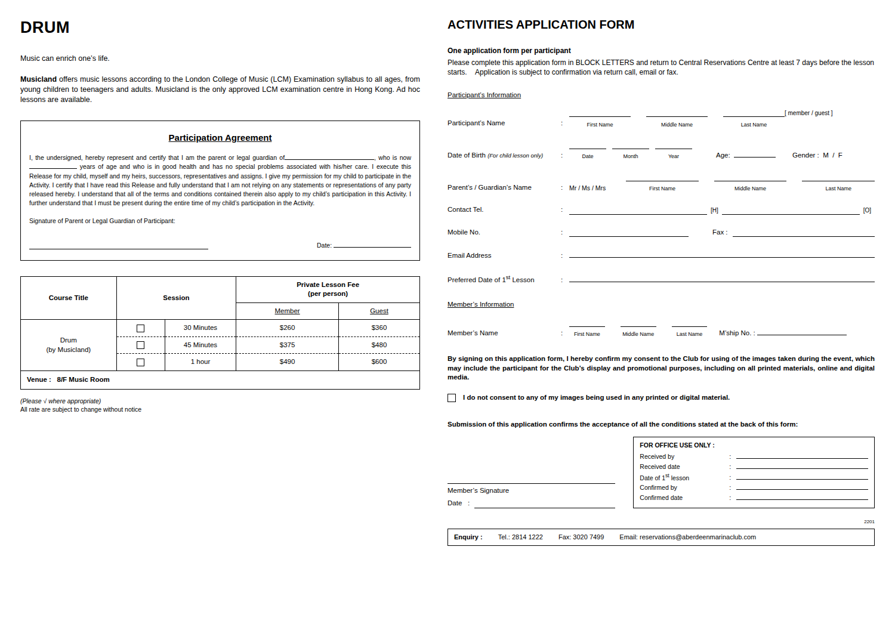DRUM
Music can enrich one’s life.
Musicland offers music lessons according to the London College of Music (LCM) Examination syllabus to all ages, from young children to teenagers and adults. Musicland is the only approved LCM examination centre in Hong Kong. Ad hoc lessons are available.
Participation Agreement
I, the undersigned, hereby represent and certify that I am the parent or legal guardian of , who is now years of age and who is in good health and has no special problems associated with his/her care. I execute this Release for my child, myself and my heirs, successors, representatives and assigns. I give my permission for my child to participate in the Activity. I certify that I have read this Release and fully understand that I am not relying on any statements or representations of any party released hereby. I understand that all of the terms and conditions contained therein also apply to my child’s participation in this Activity. I further understand that I must be present during the entire time of my child’s participation in the Activity.
Signature of Parent or Legal Guardian of Participant:
Date:
| Course Title | Session | Private Lesson Fee (per person) |
| --- | --- | --- |
| Member | Guest |
| Drum (by Musicland) | | 30 Minutes | $260 | $360 |
| | 45 Minutes | $375 | $480 |
| | 1 hour | $490 | $600 |
Venue : 8/F Music Room
(Please √ where appropriate)
All rate are subject to change without notice
ACTIVITIES APPLICATION FORM
One application form per participant
Please complete this application form in BLOCK LETTERS and return to Central Reservations Centre at least 7 days before the lesson starts. Application is subject to confirmation via return call, email or fax.
Participant’s Information
| Participant’s Name | : | First Name Middle Name Last Name | [ member / guest ] |
| Date of Birth (For child lesson only) | : | Date Month Year Age: Gender : M / F |
| Parent’s / Guardian’s Name | : | Mr / Ms / Mrs First Name Middle Name Last Name |
| Contact Tel. | : | [H] [O] |
| Mobile No. | : | Fax : |
| Email Address | : | |
| Preferred Date of 1 st Lesson | : | |
Member’s Information
| Member’s Name | : | First Name Middle Name Last Name | M’ship No. : |
By signing on this application form, I hereby confirm my consent to the Club for using of the images taken during the event, which may include the participant for the Club’s display and promotional purposes, including on all printed materials, online and digital media.
I do not consent to any of my images being used in any printed or digital material.
Submission of this application confirms the acceptance of all the conditions stated at the back of this form:
Member’s Signature
Date :
FOR OFFICE USE ONLY :
| Received by | : | |
| Received date | : | |
| Date of 1 st lesson | : | |
| Confirmed by | : | |
| Confirmed date | : | |
2201
Enquiry : Tel.: 2814 1222 Fax: 3020 7499 Email: reservations@aberdeenmarinaclub.com